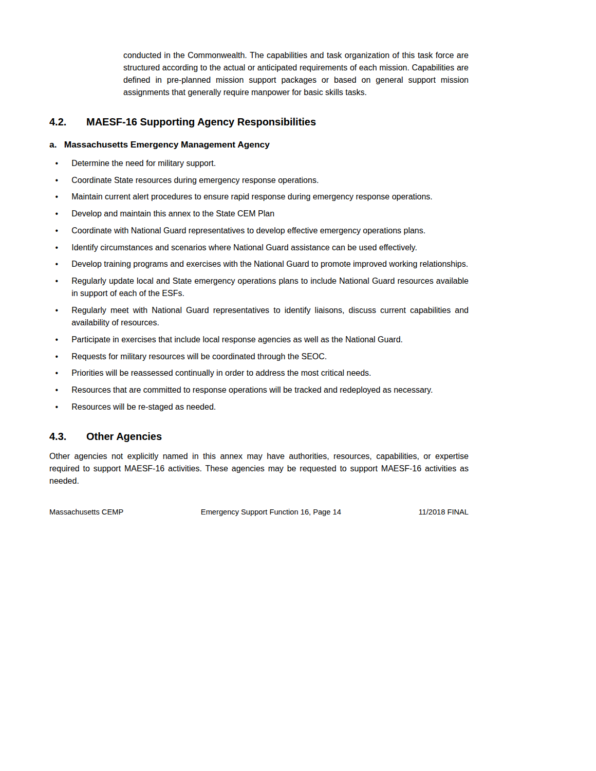conducted in the Commonwealth. The capabilities and task organization of this task force are structured according to the actual or anticipated requirements of each mission. Capabilities are defined in pre-planned mission support packages or based on general support mission assignments that generally require manpower for basic skills tasks.
4.2. MAESF-16 Supporting Agency Responsibilities
a. Massachusetts Emergency Management Agency
Determine the need for military support.
Coordinate State resources during emergency response operations.
Maintain current alert procedures to ensure rapid response during emergency response operations.
Develop and maintain this annex to the State CEM Plan
Coordinate with National Guard representatives to develop effective emergency operations plans.
Identify circumstances and scenarios where National Guard assistance can be used effectively.
Develop training programs and exercises with the National Guard to promote improved working relationships.
Regularly update local and State emergency operations plans to include National Guard resources available in support of each of the ESFs.
Regularly meet with National Guard representatives to identify liaisons, discuss current capabilities and availability of resources.
Participate in exercises that include local response agencies as well as the National Guard.
Requests for military resources will be coordinated through the SEOC.
Priorities will be reassessed continually in order to address the most critical needs.
Resources that are committed to response operations will be tracked and redeployed as necessary.
Resources will be re-staged as needed.
4.3. Other Agencies
Other agencies not explicitly named in this annex may have authorities, resources, capabilities, or expertise required to support MAESF-16 activities. These agencies may be requested to support MAESF-16 activities as needed.
Massachusetts CEMP Emergency Support Function 16, Page 14 11/2018 FINAL